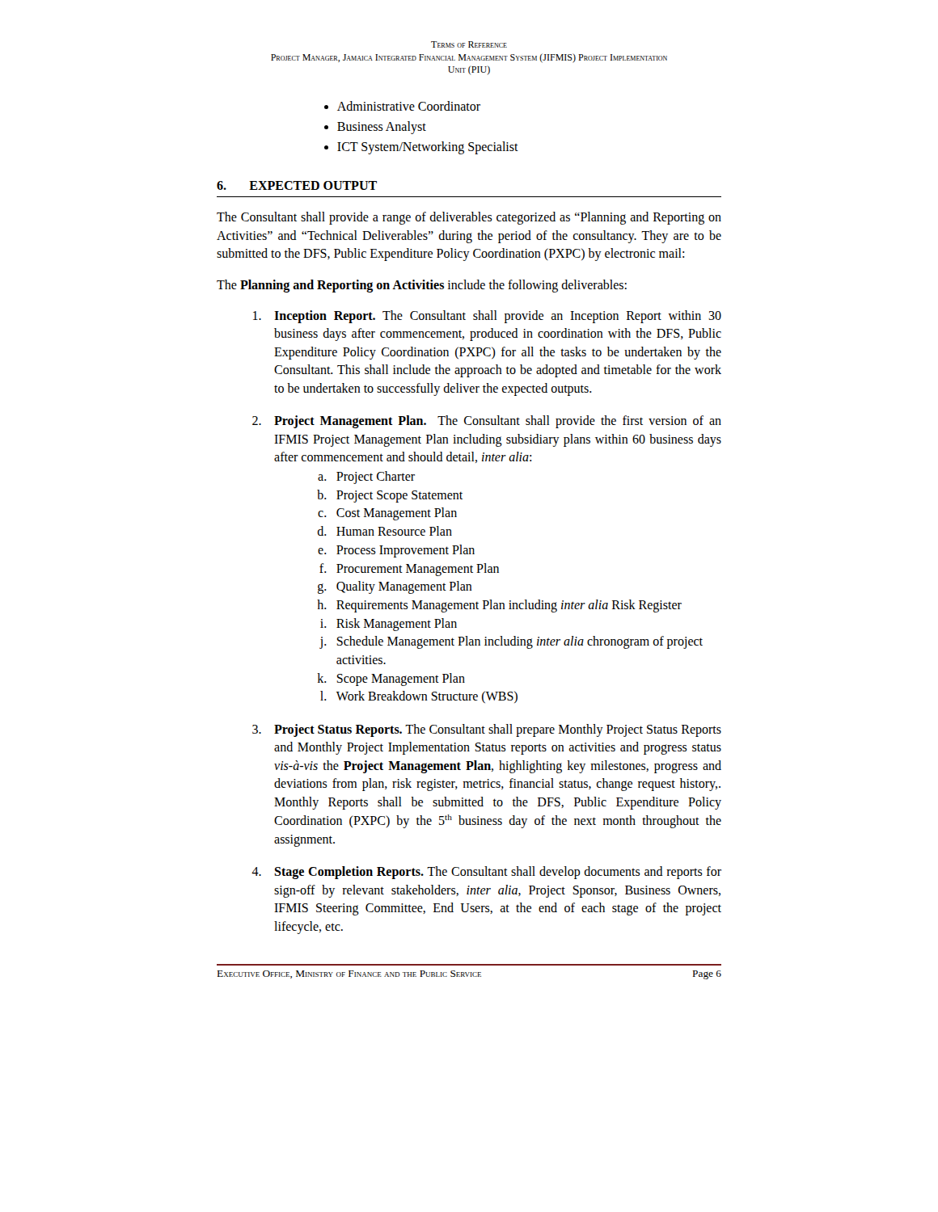Terms of Reference Project Manager, Jamaica Integrated Financial Management System (JIFMIS) Project Implementation Unit (PIU)
Administrative Coordinator
Business Analyst
ICT System/Networking Specialist
6. Expected Output
The Consultant shall provide a range of deliverables categorized as “Planning and Reporting on Activities” and “Technical Deliverables” during the period of the consultancy. They are to be submitted to the DFS, Public Expenditure Policy Coordination (PXPC) by electronic mail:
The Planning and Reporting on Activities include the following deliverables:
Inception Report. The Consultant shall provide an Inception Report within 30 business days after commencement, produced in coordination with the DFS, Public Expenditure Policy Coordination (PXPC) for all the tasks to be undertaken by the Consultant. This shall include the approach to be adopted and timetable for the work to be undertaken to successfully deliver the expected outputs.
Project Management Plan. The Consultant shall provide the first version of an IFMIS Project Management Plan including subsidiary plans within 60 business days after commencement and should detail, inter alia:
Project Charter
Project Scope Statement
Cost Management Plan
Human Resource Plan
Process Improvement Plan
Procurement Management Plan
Quality Management Plan
Requirements Management Plan including inter alia Risk Register
Risk Management Plan
Schedule Management Plan including inter alia chronogram of project activities.
Scope Management Plan
Work Breakdown Structure (WBS)
Project Status Reports. The Consultant shall prepare Monthly Project Status Reports and Monthly Project Implementation Status reports on activities and progress status vis-à-vis the Project Management Plan, highlighting key milestones, progress and deviations from plan, risk register, metrics, financial status, change request history,. Monthly Reports shall be submitted to the DFS, Public Expenditure Policy Coordination (PXPC) by the 5th business day of the next month throughout the assignment.
Stage Completion Reports. The Consultant shall develop documents and reports for sign-off by relevant stakeholders, inter alia, Project Sponsor, Business Owners, IFMIS Steering Committee, End Users, at the end of each stage of the project lifecycle, etc.
Executive Office, Ministry of Finance and the Public Service Page 6